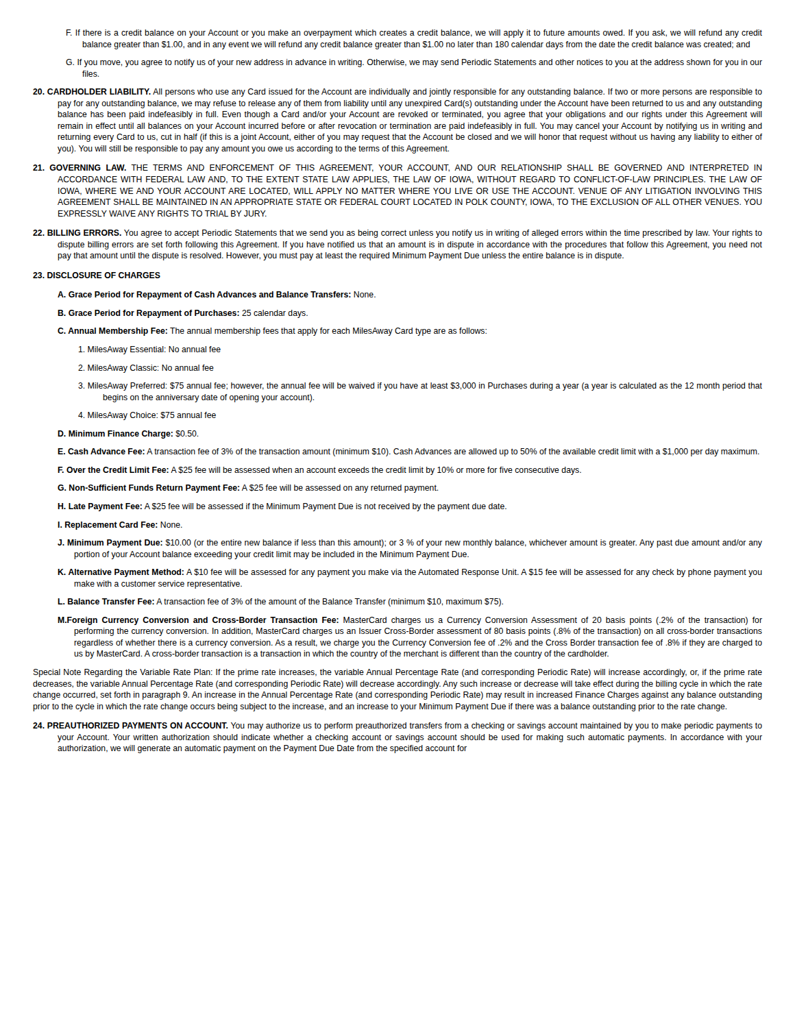F. If there is a credit balance on your Account or you make an overpayment which creates a credit balance, we will apply it to future amounts owed. If you ask, we will refund any credit balance greater than $1.00, and in any event we will refund any credit balance greater than $1.00 no later than 180 calendar days from the date the credit balance was created; and
G. If you move, you agree to notify us of your new address in advance in writing. Otherwise, we may send Periodic Statements and other notices to you at the address shown for you in our files.
20. CARDHOLDER LIABILITY. All persons who use any Card issued for the Account are individually and jointly responsible for any outstanding balance. If two or more persons are responsible to pay for any outstanding balance, we may refuse to release any of them from liability until any unexpired Card(s) outstanding under the Account have been returned to us and any outstanding balance has been paid indefeasibly in full. Even though a Card and/or your Account are revoked or terminated, you agree that your obligations and our rights under this Agreement will remain in effect until all balances on your Account incurred before or after revocation or termination are paid indefeasibly in full. You may cancel your Account by notifying us in writing and returning every Card to us, cut in half (if this is a joint Account, either of you may request that the Account be closed and we will honor that request without us having any liability to either of you). You will still be responsible to pay any amount you owe us according to the terms of this Agreement.
21. GOVERNING LAW. THE TERMS AND ENFORCEMENT OF THIS AGREEMENT, YOUR ACCOUNT, AND OUR RELATIONSHIP SHALL BE GOVERNED AND INTERPRETED IN ACCORDANCE WITH FEDERAL LAW AND, TO THE EXTENT STATE LAW APPLIES, THE LAW OF IOWA, WITHOUT REGARD TO CONFLICT-OF-LAW PRINCIPLES. THE LAW OF IOWA, WHERE WE AND YOUR ACCOUNT ARE LOCATED, WILL APPLY NO MATTER WHERE YOU LIVE OR USE THE ACCOUNT. VENUE OF ANY LITIGATION INVOLVING THIS AGREEMENT SHALL BE MAINTAINED IN AN APPROPRIATE STATE OR FEDERAL COURT LOCATED IN POLK COUNTY, IOWA, TO THE EXCLUSION OF ALL OTHER VENUES. YOU EXPRESSLY WAIVE ANY RIGHTS TO TRIAL BY JURY.
22. BILLING ERRORS. You agree to accept Periodic Statements that we send you as being correct unless you notify us in writing of alleged errors within the time prescribed by law. Your rights to dispute billing errors are set forth following this Agreement. If you have notified us that an amount is in dispute in accordance with the procedures that follow this Agreement, you need not pay that amount until the dispute is resolved. However, you must pay at least the required Minimum Payment Due unless the entire balance is in dispute.
23. DISCLOSURE OF CHARGES
A. Grace Period for Repayment of Cash Advances and Balance Transfers: None.
B. Grace Period for Repayment of Purchases: 25 calendar days.
C. Annual Membership Fee: The annual membership fees that apply for each MilesAway Card type are as follows:
1. MilesAway Essential: No annual fee
2. MilesAway Classic: No annual fee
3. MilesAway Preferred: $75 annual fee; however, the annual fee will be waived if you have at least $3,000 in Purchases during a year (a year is calculated as the 12 month period that begins on the anniversary date of opening your account).
4. MilesAway Choice: $75 annual fee
D. Minimum Finance Charge: $0.50.
E. Cash Advance Fee: A transaction fee of 3% of the transaction amount (minimum $10). Cash Advances are allowed up to 50% of the available credit limit with a $1,000 per day maximum.
F. Over the Credit Limit Fee: A $25 fee will be assessed when an account exceeds the credit limit by 10% or more for five consecutive days.
G. Non-Sufficient Funds Return Payment Fee: A $25 fee will be assessed on any returned payment.
H. Late Payment Fee: A $25 fee will be assessed if the Minimum Payment Due is not received by the payment due date.
I. Replacement Card Fee: None.
J. Minimum Payment Due: $10.00 (or the entire new balance if less than this amount); or 3 % of your new monthly balance, whichever amount is greater. Any past due amount and/or any portion of your Account balance exceeding your credit limit may be included in the Minimum Payment Due.
K. Alternative Payment Method: A $10 fee will be assessed for any payment you make via the Automated Response Unit. A $15 fee will be assessed for any check by phone payment you make with a customer service representative.
L. Balance Transfer Fee: A transaction fee of 3% of the amount of the Balance Transfer (minimum $10, maximum $75).
M.Foreign Currency Conversion and Cross-Border Transaction Fee: MasterCard charges us a Currency Conversion Assessment of 20 basis points (.2% of the transaction) for performing the currency conversion. In addition, MasterCard charges us an Issuer Cross-Border assessment of 80 basis points (.8% of the transaction) on all cross-border transactions regardless of whether there is a currency conversion. As a result, we charge you the Currency Conversion fee of .2% and the Cross Border transaction fee of .8% if they are charged to us by MasterCard. A cross-border transaction is a transaction in which the country of the merchant is different than the country of the cardholder.
Special Note Regarding the Variable Rate Plan: If the prime rate increases, the variable Annual Percentage Rate (and corresponding Periodic Rate) will increase accordingly, or, if the prime rate decreases, the variable Annual Percentage Rate (and corresponding Periodic Rate) will decrease accordingly. Any such increase or decrease will take effect during the billing cycle in which the rate change occurred, set forth in paragraph 9. An increase in the Annual Percentage Rate (and corresponding Periodic Rate) may result in increased Finance Charges against any balance outstanding prior to the cycle in which the rate change occurs being subject to the increase, and an increase to your Minimum Payment Due if there was a balance outstanding prior to the rate change.
24. PREAUTHORIZED PAYMENTS ON ACCOUNT. You may authorize us to perform preauthorized transfers from a checking or savings account maintained by you to make periodic payments to your Account. Your written authorization should indicate whether a checking account or savings account should be used for making such automatic payments. In accordance with your authorization, we will generate an automatic payment on the Payment Due Date from the specified account for